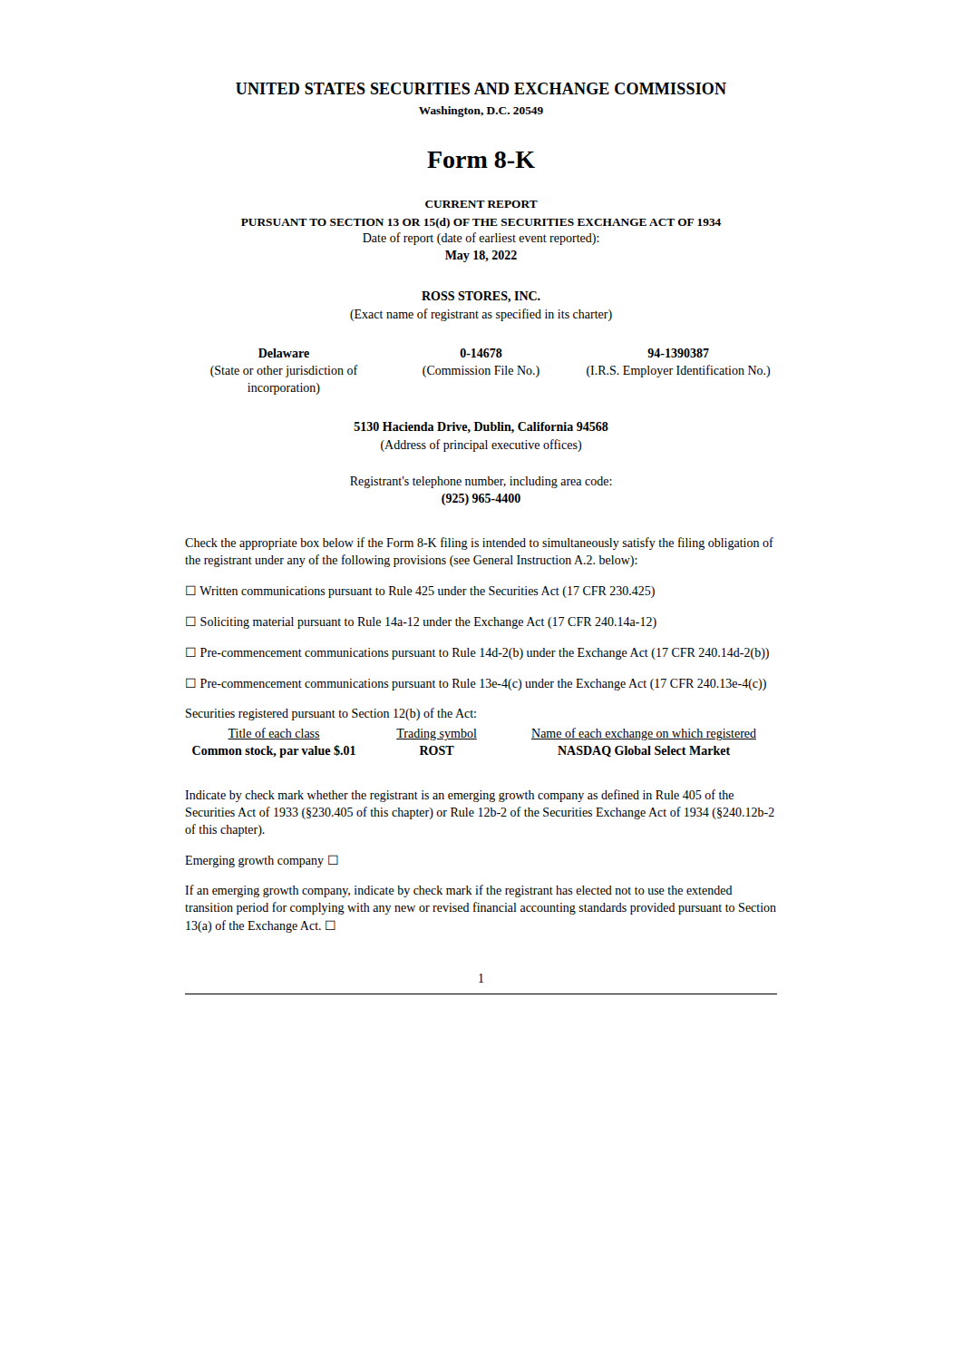UNITED STATES SECURITIES AND EXCHANGE COMMISSION
Washington, D.C. 20549
Form 8-K
CURRENT REPORT
PURSUANT TO SECTION 13 OR 15(d) OF THE SECURITIES EXCHANGE ACT OF 1934
Date of report (date of earliest event reported):
May 18, 2022
ROSS STORES, INC.
(Exact name of registrant as specified in its charter)
| Delaware | 0-14678 | 94-1390387 |
| (State or other jurisdiction of incorporation) | (Commission File No.) | (I.R.S. Employer Identification No.) |
5130 Hacienda Drive, Dublin, California 94568
(Address of principal executive offices)
Registrant's telephone number, including area code:
(925) 965-4400
Check the appropriate box below if the Form 8-K filing is intended to simultaneously satisfy the filing obligation of the registrant under any of the following provisions (see General Instruction A.2. below):
☐ Written communications pursuant to Rule 425 under the Securities Act (17 CFR 230.425)
☐ Soliciting material pursuant to Rule 14a-12 under the Exchange Act (17 CFR 240.14a-12)
☐ Pre-commencement communications pursuant to Rule 14d-2(b) under the Exchange Act (17 CFR 240.14d-2(b))
☐ Pre-commencement communications pursuant to Rule 13e-4(c) under the Exchange Act (17 CFR 240.13e-4(c))
Securities registered pursuant to Section 12(b) of the Act:
| Title of each class | Trading symbol | Name of each exchange on which registered |
| Common stock, par value $.01 | ROST | NASDAQ Global Select Market |
Indicate by check mark whether the registrant is an emerging growth company as defined in Rule 405 of the Securities Act of 1933 (§230.405 of this chapter) or Rule 12b-2 of the Securities Exchange Act of 1934 (§240.12b-2 of this chapter).
Emerging growth company ☐
If an emerging growth company, indicate by check mark if the registrant has elected not to use the extended transition period for complying with any new or revised financial accounting standards provided pursuant to Section 13(a) of the Exchange Act. ☐
1